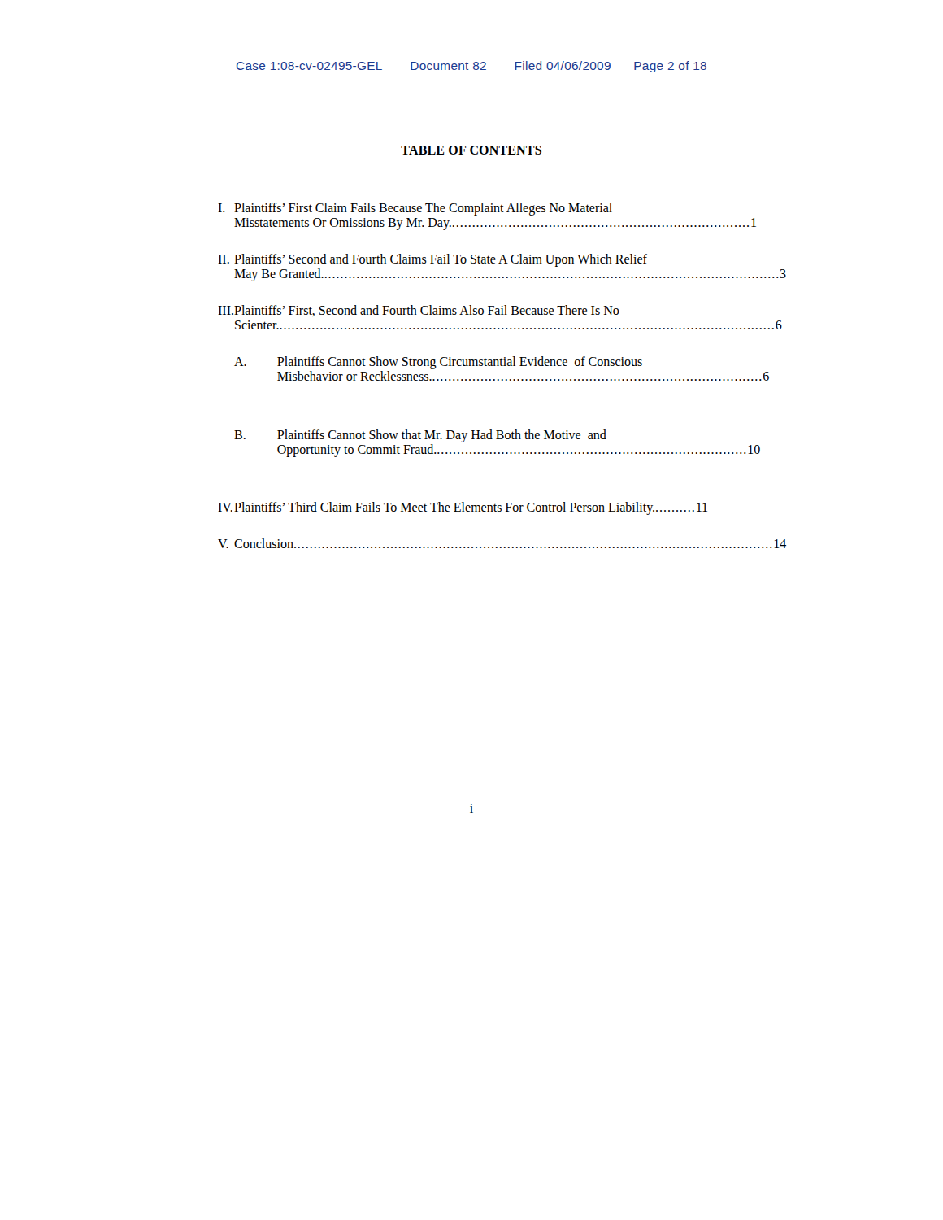Case 1:08-cv-02495-GEL Document 82 Filed 04/06/2009 Page 2 of 18
TABLE OF CONTENTS
| I. | Plaintiffs’ First Claim Fails Because The Complaint Alleges No Material Misstatements Or Omissions By Mr. Day. .......................................................................... 1 |
| II. | Plaintiffs’ Second and Fourth Claims Fail To State A Claim Upon Which Relief May Be Granted. ................................................................................................................. 3 |
| III. | Plaintiffs’ First, Second and Fourth Claims Also Fail Because There Is No Scienter. ........................................................................................................................... 6 |
| | / A. / Plaintiffs Cannot Show Strong Circumstantial Evidence of Conscious Misbehavior or Recklessness. .................................................................................. 6 / |
| | / B. / Plaintiffs Cannot Show that Mr. Day Had Both the Motive and Opportunity to Commit Fraud. ............................................................................. 10 / |
| IV. | Plaintiffs’ Third Claim Fails To Meet The Elements For Control Person Liability. .......... 11 |
| V. | Conclusion ....................................................................................................................... 14 |
i